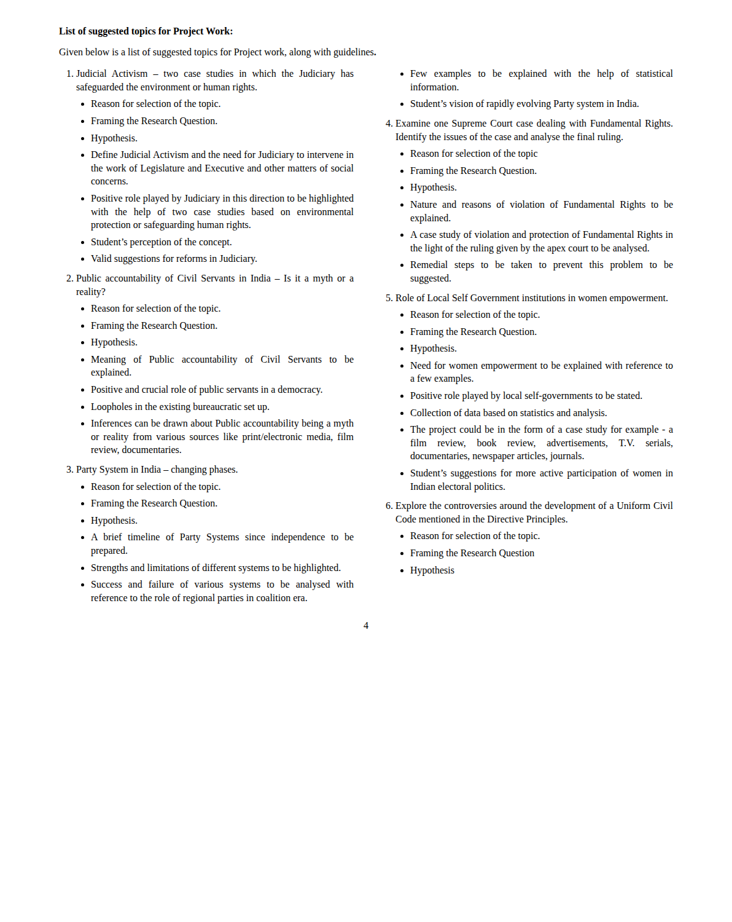List of suggested topics for Project Work:
Given below is a list of suggested topics for Project work, along with guidelines.
Judicial Activism – two case studies in which the Judiciary has safeguarded the environment or human rights.
Reason for selection of the topic.
Framing the Research Question.
Hypothesis.
Define Judicial Activism and the need for Judiciary to intervene in the work of Legislature and Executive and other matters of social concerns.
Positive role played by Judiciary in this direction to be highlighted with the help of two case studies based on environmental protection or safeguarding human rights.
Student’s perception of the concept.
Valid suggestions for reforms in Judiciary.
Public accountability of Civil Servants in India – Is it a myth or a reality?
Reason for selection of the topic.
Framing the Research Question.
Hypothesis.
Meaning of Public accountability of Civil Servants to be explained.
Positive and crucial role of public servants in a democracy.
Loopholes in the existing bureaucratic set up.
Inferences can be drawn about Public accountability being a myth or reality from various sources like print/electronic media, film review, documentaries.
Party System in India – changing phases.
Reason for selection of the topic.
Framing the Research Question.
Hypothesis.
A brief timeline of Party Systems since independence to be prepared.
Strengths and limitations of different systems to be highlighted.
Success and failure of various systems to be analysed with reference to the role of regional parties in coalition era.
Few examples to be explained with the help of statistical information.
Student’s vision of rapidly evolving Party system in India.
Examine one Supreme Court case dealing with Fundamental Rights. Identify the issues of the case and analyse the final ruling.
Reason for selection of the topic
Framing the Research Question.
Hypothesis.
Nature and reasons of violation of Fundamental Rights to be explained.
A case study of violation and protection of Fundamental Rights in the light of the ruling given by the apex court to be analysed.
Remedial steps to be taken to prevent this problem to be suggested.
Role of Local Self Government institutions in women empowerment.
Reason for selection of the topic.
Framing the Research Question.
Hypothesis.
Need for women empowerment to be explained with reference to a few examples.
Positive role played by local self-governments to be stated.
Collection of data based on statistics and analysis.
The project could be in the form of a case study for example - a film review, book review, advertisements, T.V. serials, documentaries, newspaper articles, journals.
Student’s suggestions for more active participation of women in Indian electoral politics.
Explore the controversies around the development of a Uniform Civil Code mentioned in the Directive Principles.
Reason for selection of the topic.
Framing the Research Question
Hypothesis
4